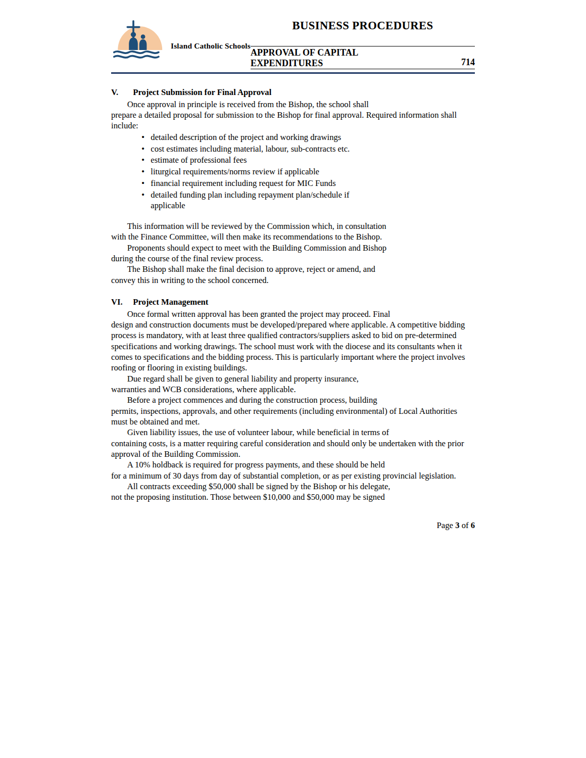| Island Catholic Schools | BUSINESS PROCEDURES APPROVAL OF CAPITAL EXPENDITURES 714 |
V. Project Submission for Final Approval
Once approval in principle is received from the Bishop, the school shall
prepare a detailed proposal for submission to the Bishop for final approval. Required information shall include:
detailed description of the project and working drawings
cost estimates including material, labour, sub-contracts etc.
estimate of professional fees
liturgical requirements/norms review if applicable
financial requirement including request for MIC Funds
detailed funding plan including repayment plan/schedule ifapplicable
This information will be reviewed by the Commission which, in consultation
with the Finance Committee, will then make its recommendations to the Bishop.
Proponents should expect to meet with the Building Commission and Bishop
during the course of the final review process.
The Bishop shall make the final decision to approve, reject or amend, and
convey this in writing to the school concerned.
VI. Project Management
Once formal written approval has been granted the project may proceed. Final
design and construction documents must be developed/prepared where applicable. A competitive bidding process is mandatory, with at least three qualified contractors/suppliers asked to bid on pre-determined specifications and working drawings. The school must work with the diocese and its consultants when it comes to specifications and the bidding process. This is particularly important where the project involves roofing or flooring in existing buildings.
Due regard shall be given to general liability and property insurance,
warranties and WCB considerations, where applicable.
Before a project commences and during the construction process, building
permits, inspections, approvals, and other requirements (including environmental) of Local Authorities must be obtained and met.
Given liability issues, the use of volunteer labour, while beneficial in terms of
containing costs, is a matter requiring careful consideration and should only be undertaken with the prior approval of the Building Commission.
A 10% holdback is required for progress payments, and these should be held
for a minimum of 30 days from day of substantial completion, or as per existing provincial legislation.
All contracts exceeding $50,000 shall be signed by the Bishop or his delegate,
not the proposing institution. Those between $10,000 and $50,000 may be signed
Page 3 of 6